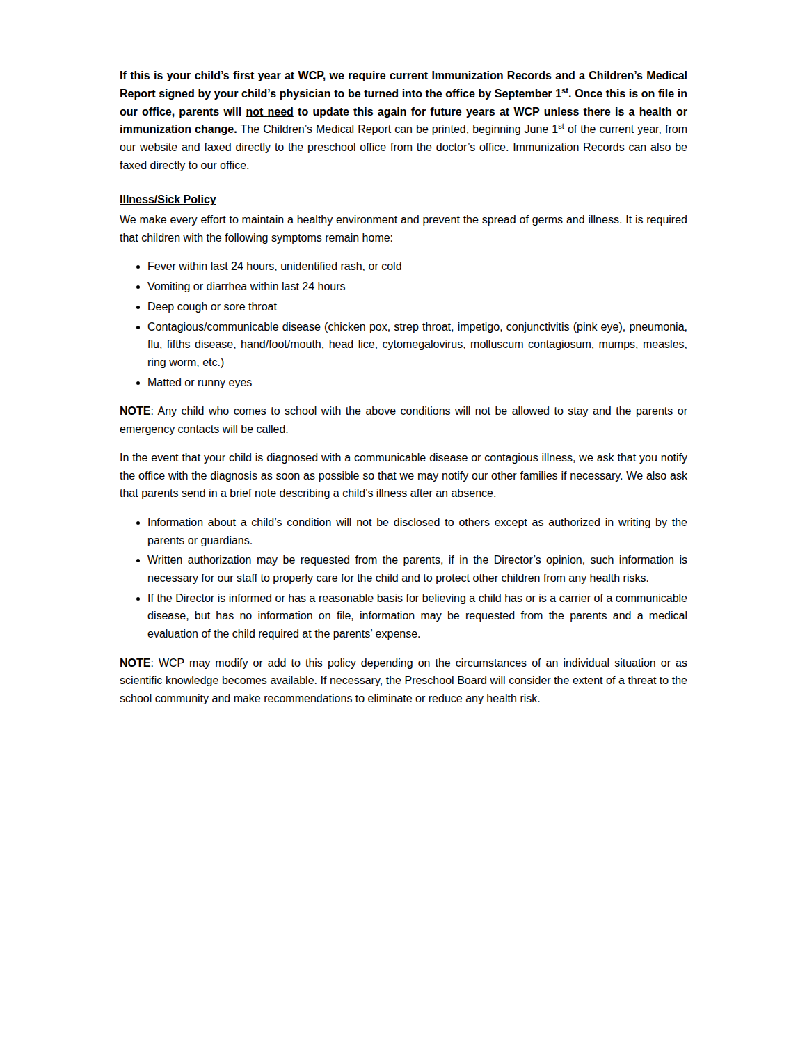If this is your child’s first year at WCP, we require current Immunization Records and a Children’s Medical Report signed by your child’s physician to be turned into the office by September 1st. Once this is on file in our office, parents will not need to update this again for future years at WCP unless there is a health or immunization change. The Children’s Medical Report can be printed, beginning June 1st of the current year, from our website and faxed directly to the preschool office from the doctor’s office. Immunization Records can also be faxed directly to our office.
Illness/Sick Policy
We make every effort to maintain a healthy environment and prevent the spread of germs and illness. It is required that children with the following symptoms remain home:
Fever within last 24 hours, unidentified rash, or cold
Vomiting or diarrhea within last 24 hours
Deep cough or sore throat
Contagious/communicable disease (chicken pox, strep throat, impetigo, conjunctivitis (pink eye), pneumonia, flu, fifths disease, hand/foot/mouth, head lice, cytomegalovirus, molluscum contagiosum, mumps, measles, ring worm, etc.)
Matted or runny eyes
NOTE: Any child who comes to school with the above conditions will not be allowed to stay and the parents or emergency contacts will be called.
In the event that your child is diagnosed with a communicable disease or contagious illness, we ask that you notify the office with the diagnosis as soon as possible so that we may notify our other families if necessary. We also ask that parents send in a brief note describing a child’s illness after an absence.
Information about a child’s condition will not be disclosed to others except as authorized in writing by the parents or guardians.
Written authorization may be requested from the parents, if in the Director’s opinion, such information is necessary for our staff to properly care for the child and to protect other children from any health risks.
If the Director is informed or has a reasonable basis for believing a child has or is a carrier of a communicable disease, but has no information on file, information may be requested from the parents and a medical evaluation of the child required at the parents’ expense.
NOTE: WCP may modify or add to this policy depending on the circumstances of an individual situation or as scientific knowledge becomes available. If necessary, the Preschool Board will consider the extent of a threat to the school community and make recommendations to eliminate or reduce any health risk.